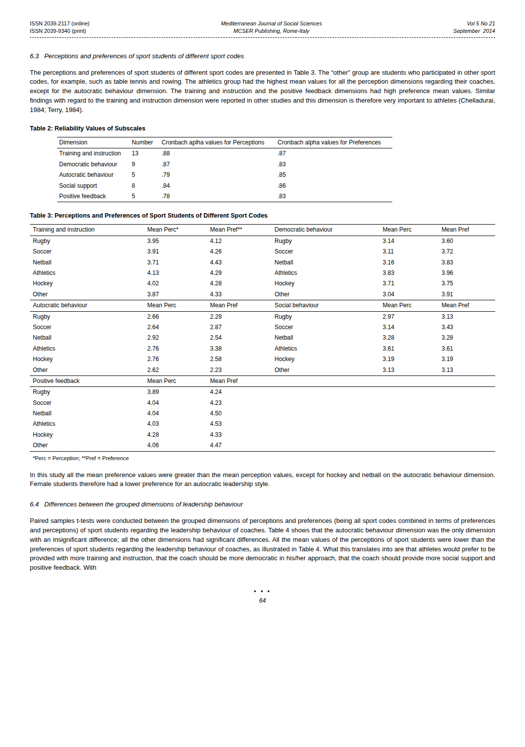ISSN 2039-2117 (online)
ISSN 2039-9340 (print)
Mediterranean Journal of Social Sciences
MCSER Publishing, Rome-Italy
Vol 5 No 21
September 2014
6.3 Perceptions and preferences of sport students of different sport codes
The perceptions and preferences of sport students of different sport codes are presented in Table 3. The “other” group are students who participated in other sport codes, for example, such as table tennis and rowing. The athletics group had the highest mean values for all the perception dimensions regarding their coaches, except for the autocratic behaviour dimension. The training and instruction and the positive feedback dimensions had high preference mean values. Similar findings with regard to the training and instruction dimension were reported in other studies and this dimension is therefore very important to athletes (Chelladurai, 1984; Terry, 1984).
Table 2: Reliability Values of Subscales
| Dimension | Number | Cronbach aplha values for Perceptions | Cronbach alpha values for Preferences |
| --- | --- | --- | --- |
| Training and instruction | 13 | .88 | .87 |
| Democratic behaviour | 9 | .87 | .83 |
| Autocratic behaviour | 5 | .79 | .85 |
| Social support | 8 | .84 | .86 |
| Positive feedback | 5 | .78 | .83 |
Table 3: Perceptions and Preferences of Sport Students of Different Sport Codes
| Training and instruction | Mean Perc* | Mean Pref** | Democratic behaviour | Mean Perc | Mean Pref |
| --- | --- | --- | --- | --- | --- |
| Rugby | 3.95 | 4.12 | Rugby | 3.14 | 3.60 |
| Soccer | 3.91 | 4.26 | Soccer | 3.11 | 3.72 |
| Netball | 3.71 | 4.43 | Netball | 3.16 | 3.83 |
| Athletics | 4.13 | 4.29 | Athletics | 3.83 | 3.96 |
| Hockey | 4.02 | 4.28 | Hockey | 3.71 | 3.75 |
| Other | 3.87 | 4.33 | Other | 3.04 | 3.91 |
| Autocratic behaviour | Mean Perc | Mean Pref | Social behaviour | Mean Perc | Mean Pref |
| Rugby | 2.66 | 2.29 | Rugby | 2.97 | 3.13 |
| Soccer | 2.64 | 2.87 | Soccer | 3.14 | 3.43 |
| Netball | 2.92 | 2.54 | Netball | 3.28 | 3.28 |
| Athletics | 2.76 | 3.38 | Athletics | 3.61 | 3.61 |
| Hockey | 2.76 | 2.58 | Hockey | 3.19 | 3.19 |
| Other | 2.62 | 2.23 | Other | 3.13 | 3.13 |
| Positive feedback | Mean Perc | Mean Pref | | | |
| Rugby | 3.89 | 4.24 | | | |
| Soccer | 4.04 | 4.23 | | | |
| Netball | 4.04 | 4.50 | | | |
| Athletics | 4.03 | 4.53 | | | |
| Hockey | 4.28 | 4.33 | | | |
| Other | 4.06 | 4.47 | | | |
*Perc = Perception; **Pref = Preference
In this study all the mean preference values were greater than the mean perception values, except for hockey and netball on the autocratic behaviour dimension. Female students therefore had a lower preference for an autocratic leadership style.
6.4 Differences between the grouped dimensions of leadership behaviour
Paired samples t-tests were conducted between the grouped dimensions of perceptions and preferences (being all sport codes combined in terms of preferences and perceptions) of sport students regarding the leadership behaviour of coaches. Table 4 shows that the autocratic behaviour dimension was the only dimension with an insignificant difference; all the other dimensions had significant differences. All the mean values of the perceptions of sport students were lower than the preferences of sport students regarding the leadership behaviour of coaches, as illustrated in Table 4. What this translates into are that athletes would prefer to be provided with more training and instruction, that the coach should be more democratic in his/her approach, that the coach should provide more social support and positive feedback. With
• • •
64